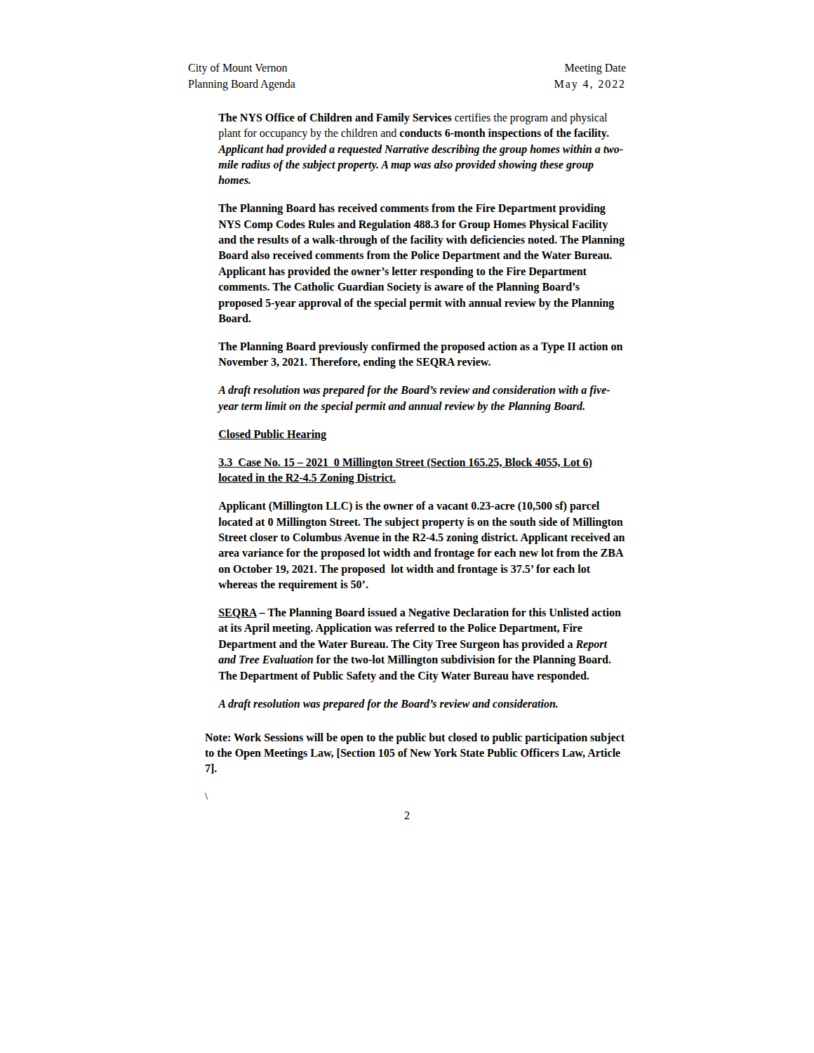| City of Mount Vernon | Meeting Date |
| Planning Board Agenda | May 4, 2022 |
The NYS Office of Children and Family Services certifies the program and physical plant for occupancy by the children and conducts 6-month inspections of the facility. Applicant had provided a requested Narrative describing the group homes within a two-mile radius of the subject property. A map was also provided showing these group homes.
The Planning Board has received comments from the Fire Department providing NYS Comp Codes Rules and Regulation 488.3 for Group Homes Physical Facility and the results of a walk-through of the facility with deficiencies noted. The Planning Board also received comments from the Police Department and the Water Bureau. Applicant has provided the owner’s letter responding to the Fire Department comments. The Catholic Guardian Society is aware of the Planning Board’s proposed 5-year approval of the special permit with annual review by the Planning Board.
The Planning Board previously confirmed the proposed action as a Type II action on November 3, 2021. Therefore, ending the SEQRA review.
A draft resolution was prepared for the Board’s review and consideration with a five-year term limit on the special permit and annual review by the Planning Board.
Closed Public Hearing
3.3 Case No. 15 – 2021 0 Millington Street (Section 165.25, Block 4055, Lot 6) located in the R2-4.5 Zoning District.
Applicant (Millington LLC) is the owner of a vacant 0.23-acre (10,500 sf) parcel located at 0 Millington Street. The subject property is on the south side of Millington Street closer to Columbus Avenue in the R2-4.5 zoning district. Applicant received an area variance for the proposed lot width and frontage for each new lot from the ZBA on October 19, 2021. The proposed lot width and frontage is 37.5’ for each lot whereas the requirement is 50’.
SEQRA – The Planning Board issued a Negative Declaration for this Unlisted action at its April meeting. Application was referred to the Police Department, Fire Department and the Water Bureau. The City Tree Surgeon has provided a Report and Tree Evaluation for the two-lot Millington subdivision for the Planning Board. The Department of Public Safety and the City Water Bureau have responded.
A draft resolution was prepared for the Board’s review and consideration.
Note: Work Sessions will be open to the public but closed to public participation subject to the Open Meetings Law, [Section 105 of New York State Public Officers Law, Article 7].
\
2